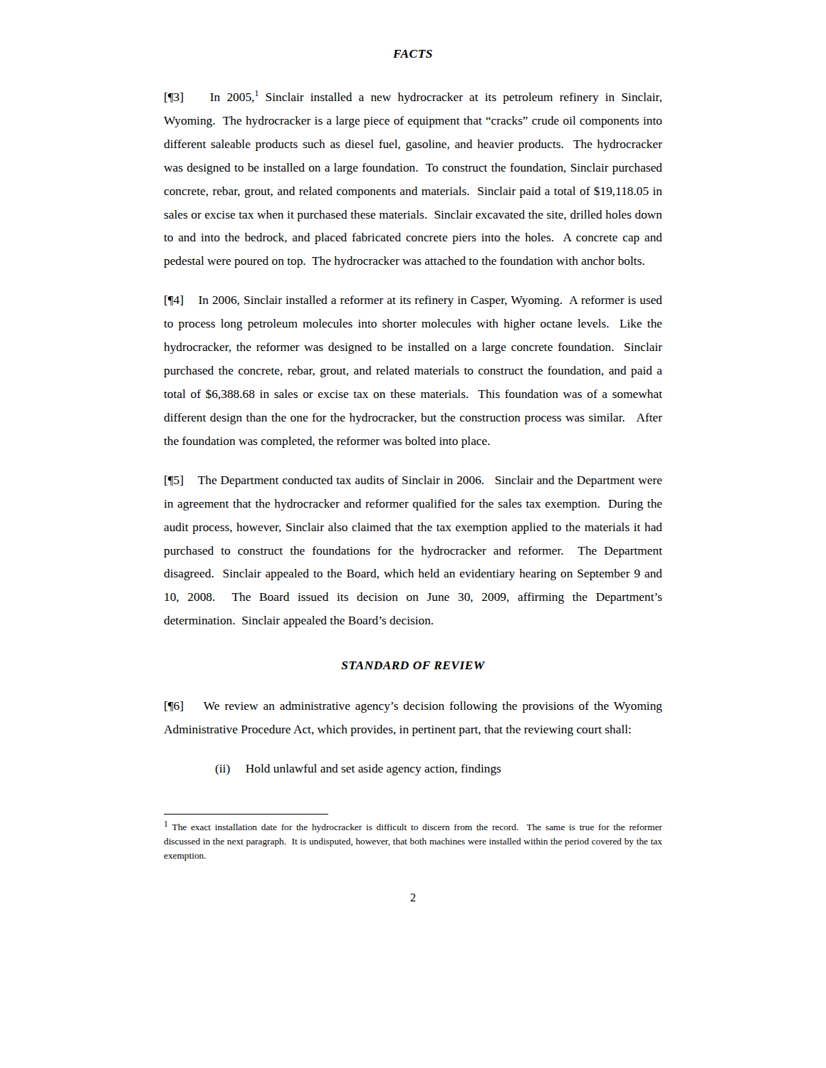FACTS
[¶3] In 2005,1 Sinclair installed a new hydrocracker at its petroleum refinery in Sinclair, Wyoming. The hydrocracker is a large piece of equipment that “cracks” crude oil components into different saleable products such as diesel fuel, gasoline, and heavier products. The hydrocracker was designed to be installed on a large foundation. To construct the foundation, Sinclair purchased concrete, rebar, grout, and related components and materials. Sinclair paid a total of $19,118.05 in sales or excise tax when it purchased these materials. Sinclair excavated the site, drilled holes down to and into the bedrock, and placed fabricated concrete piers into the holes. A concrete cap and pedestal were poured on top. The hydrocracker was attached to the foundation with anchor bolts.
[¶4] In 2006, Sinclair installed a reformer at its refinery in Casper, Wyoming. A reformer is used to process long petroleum molecules into shorter molecules with higher octane levels. Like the hydrocracker, the reformer was designed to be installed on a large concrete foundation. Sinclair purchased the concrete, rebar, grout, and related materials to construct the foundation, and paid a total of $6,388.68 in sales or excise tax on these materials. This foundation was of a somewhat different design than the one for the hydrocracker, but the construction process was similar. After the foundation was completed, the reformer was bolted into place.
[¶5] The Department conducted tax audits of Sinclair in 2006. Sinclair and the Department were in agreement that the hydrocracker and reformer qualified for the sales tax exemption. During the audit process, however, Sinclair also claimed that the tax exemption applied to the materials it had purchased to construct the foundations for the hydrocracker and reformer. The Department disagreed. Sinclair appealed to the Board, which held an evidentiary hearing on September 9 and 10, 2008. The Board issued its decision on June 30, 2009, affirming the Department’s determination. Sinclair appealed the Board’s decision.
STANDARD OF REVIEW
[¶6] We review an administrative agency’s decision following the provisions of the Wyoming Administrative Procedure Act, which provides, in pertinent part, that the reviewing court shall:
(ii) Hold unlawful and set aside agency action, findings
1 The exact installation date for the hydrocracker is difficult to discern from the record. The same is true for the reformer discussed in the next paragraph. It is undisputed, however, that both machines were installed within the period covered by the tax exemption.
2